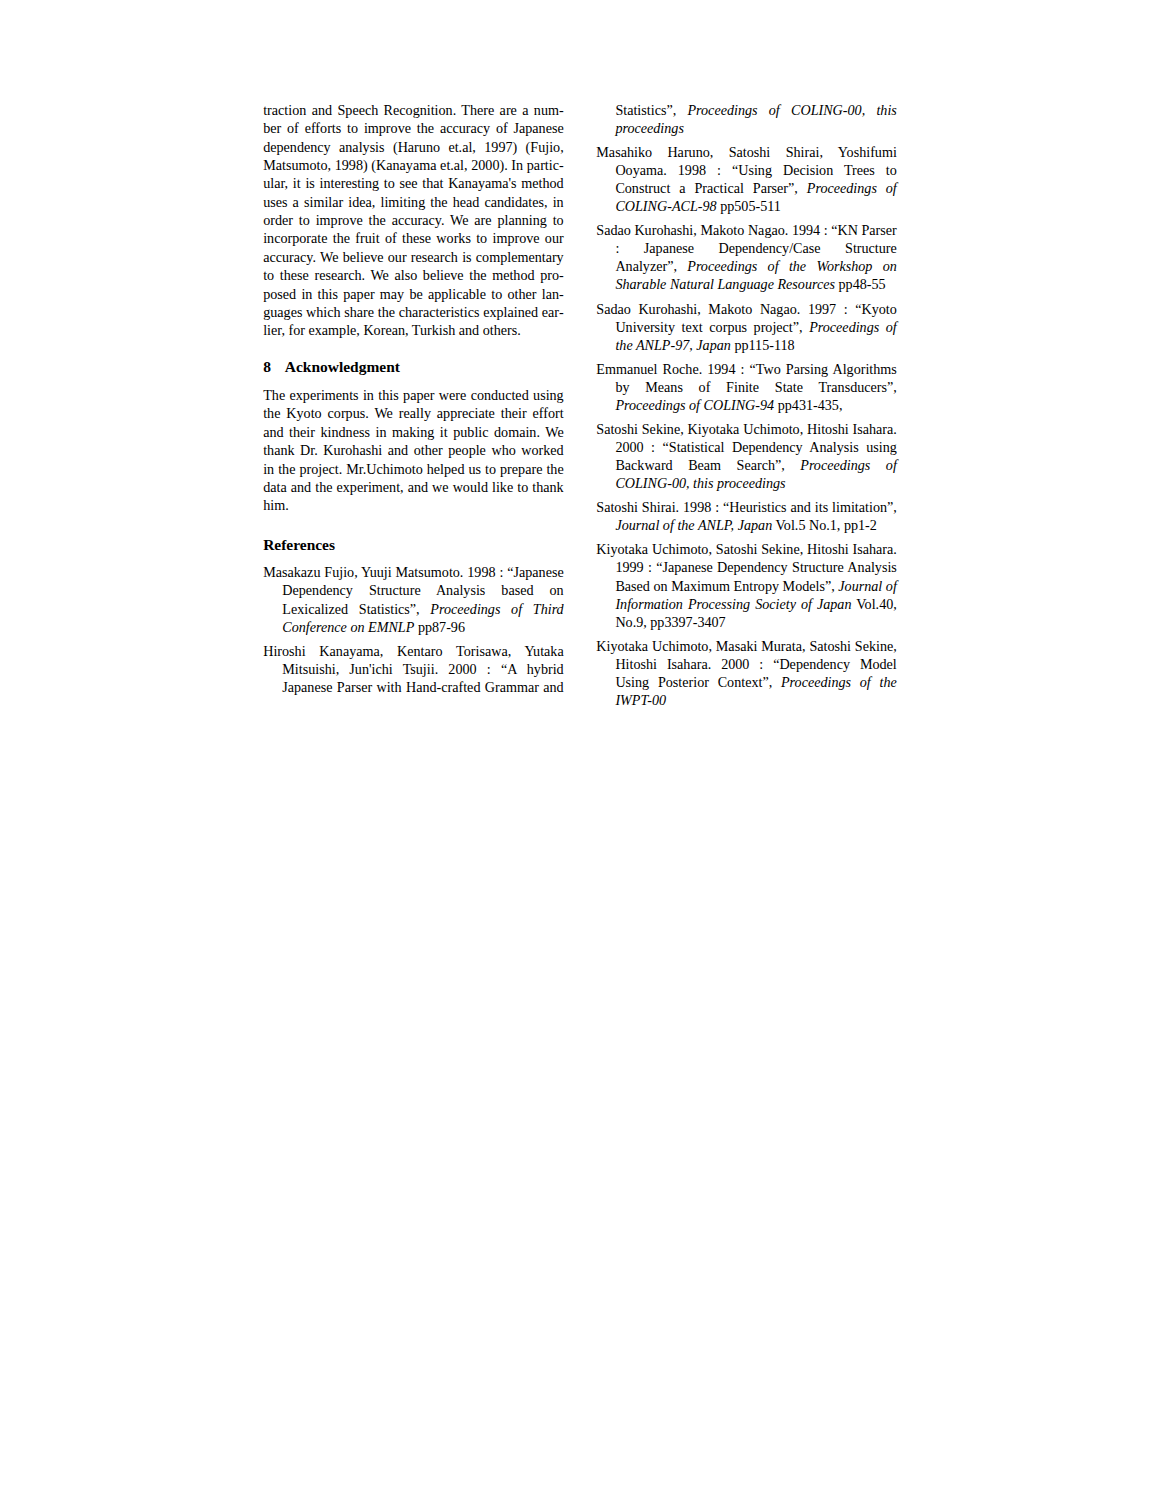traction and Speech Recognition. There are a number of efforts to improve the accuracy of Japanese dependency analysis (Haruno et.al, 1997) (Fujio, Matsumoto, 1998) (Kanayama et.al, 2000). In particular, it is interesting to see that Kanayama's method uses a similar idea, limiting the head candidates, in order to improve the accuracy. We are planning to incorporate the fruit of these works to improve our accuracy. We believe our research is complementary to these research. We also believe the method proposed in this paper may be applicable to other languages which share the characteristics explained earlier, for example, Korean, Turkish and others.
8 Acknowledgment
The experiments in this paper were conducted using the Kyoto corpus. We really appreciate their effort and their kindness in making it public domain. We thank Dr. Kurohashi and other people who worked in the project. Mr.Uchimoto helped us to prepare the data and the experiment, and we would like to thank him.
References
Masakazu Fujio, Yuuji Matsumoto. 1998 : “Japanese Dependency Structure Analysis based on Lexicalized Statistics”, Proceedings of Third Conference on EMNLP pp87-96
Hiroshi Kanayama, Kentaro Torisawa, Yutaka Mitsuishi, Jun'ichi Tsujii. 2000 : “A hybrid Japanese Parser with Hand-crafted Grammar and Statistics”, Proceedings of COLING-00, this proceedings
Masahiko Haruno, Satoshi Shirai, Yoshifumi Ooyama. 1998 : “Using Decision Trees to Construct a Practical Parser”, Proceedings of COLING-ACL-98 pp505-511
Sadao Kurohashi, Makoto Nagao. 1994 : “KN Parser : Japanese Dependency/Case Structure Analyzer”, Proceedings of the Workshop on Sharable Natural Language Resources pp48-55
Sadao Kurohashi, Makoto Nagao. 1997 : “Kyoto University text corpus project”, Proceedings of the ANLP-97, Japan pp115-118
Emmanuel Roche. 1994 : “Two Parsing Algorithms by Means of Finite State Transducers”, Proceedings of COLING-94 pp431-435,
Satoshi Sekine, Kiyotaka Uchimoto, Hitoshi Isahara. 2000 : “Statistical Dependency Analysis using Backward Beam Search”, Proceedings of COLING-00, this proceedings
Satoshi Shirai. 1998 : “Heuristics and its limitation”, Journal of the ANLP, Japan Vol.5 No.1, pp1-2
Kiyotaka Uchimoto, Satoshi Sekine, Hitoshi Isahara. 1999 : “Japanese Dependency Structure Analysis Based on Maximum Entropy Models”, Journal of Information Processing Society of Japan Vol.40, No.9, pp3397-3407
Kiyotaka Uchimoto, Masaki Murata, Satoshi Sekine, Hitoshi Isahara. 2000 : “Dependency Model Using Posterior Context”, Proceedings of the IWPT-00